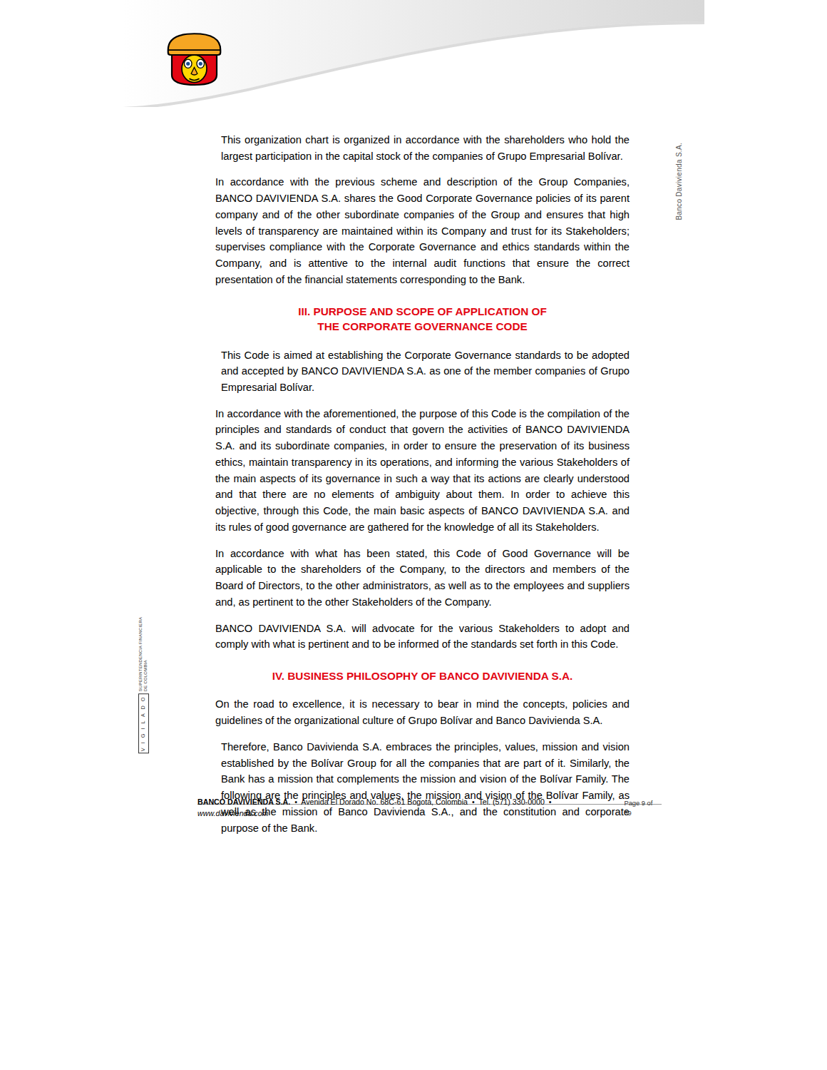Banco Davivienda S.A.
V I G I L A D O SUPERINTENDENCIA FINANCIERA
DE COLOMBIA
This organization chart is organized in accordance with the shareholders who hold the largest participation in the capital stock of the companies of Grupo Empresarial Bolívar.
In accordance with the previous scheme and description of the Group Companies, BANCO DAVIVIENDA S.A. shares the Good Corporate Governance policies of its parent company and of the other subordinate companies of the Group and ensures that high levels of transparency are maintained within its Company and trust for its Stakeholders; supervises compliance with the Corporate Governance and ethics standards within the Company, and is attentive to the internal audit functions that ensure the correct presentation of the financial statements corresponding to the Bank.
III. PURPOSE AND SCOPE OF APPLICATION OF
THE CORPORATE GOVERNANCE CODE
This Code is aimed at establishing the Corporate Governance standards to be adopted and accepted by BANCO DAVIVIENDA S.A. as one of the member companies of Grupo Empresarial Bolívar.
In accordance with the aforementioned, the purpose of this Code is the compilation of the principles and standards of conduct that govern the activities of BANCO DAVIVIENDA S.A. and its subordinate companies, in order to ensure the preservation of its business ethics, maintain transparency in its operations, and informing the various Stakeholders of the main aspects of its governance in such a way that its actions are clearly understood and that there are no elements of ambiguity about them. In order to achieve this objective, through this Code, the main basic aspects of BANCO DAVIVIENDA S.A. and its rules of good governance are gathered for the knowledge of all its Stakeholders.
In accordance with what has been stated, this Code of Good Governance will be applicable to the shareholders of the Company, to the directors and members of the Board of Directors, to the other administrators, as well as to the employees and suppliers and, as pertinent to the other Stakeholders of the Company.
BANCO DAVIVIENDA S.A. will advocate for the various Stakeholders to adopt and comply with what is pertinent and to be informed of the standards set forth in this Code.
IV. BUSINESS PHILOSOPHY OF BANCO DAVIVIENDA S.A.
On the road to excellence, it is necessary to bear in mind the concepts, policies and guidelines of the organizational culture of Grupo Bolívar and Banco Davivienda S.A.
Therefore, Banco Davivienda S.A. embraces the principles, values, mission and vision established by the Bolívar Group for all the companies that are part of it. Similarly, the Bank has a mission that complements the mission and vision of the Bolívar Family. The following are the principles and values, the mission and vision of the Bolívar Family, as well as the mission of Banco Davivienda S.A., and the constitution and corporate purpose of the Bank.
BANCO DAVIVIENDA S.A. • Avenida El Dorado No. 68C-61 Bogotá, Colombia • Tel. (571) 330-0000 • www.davivienda.com
Page 9 of 39